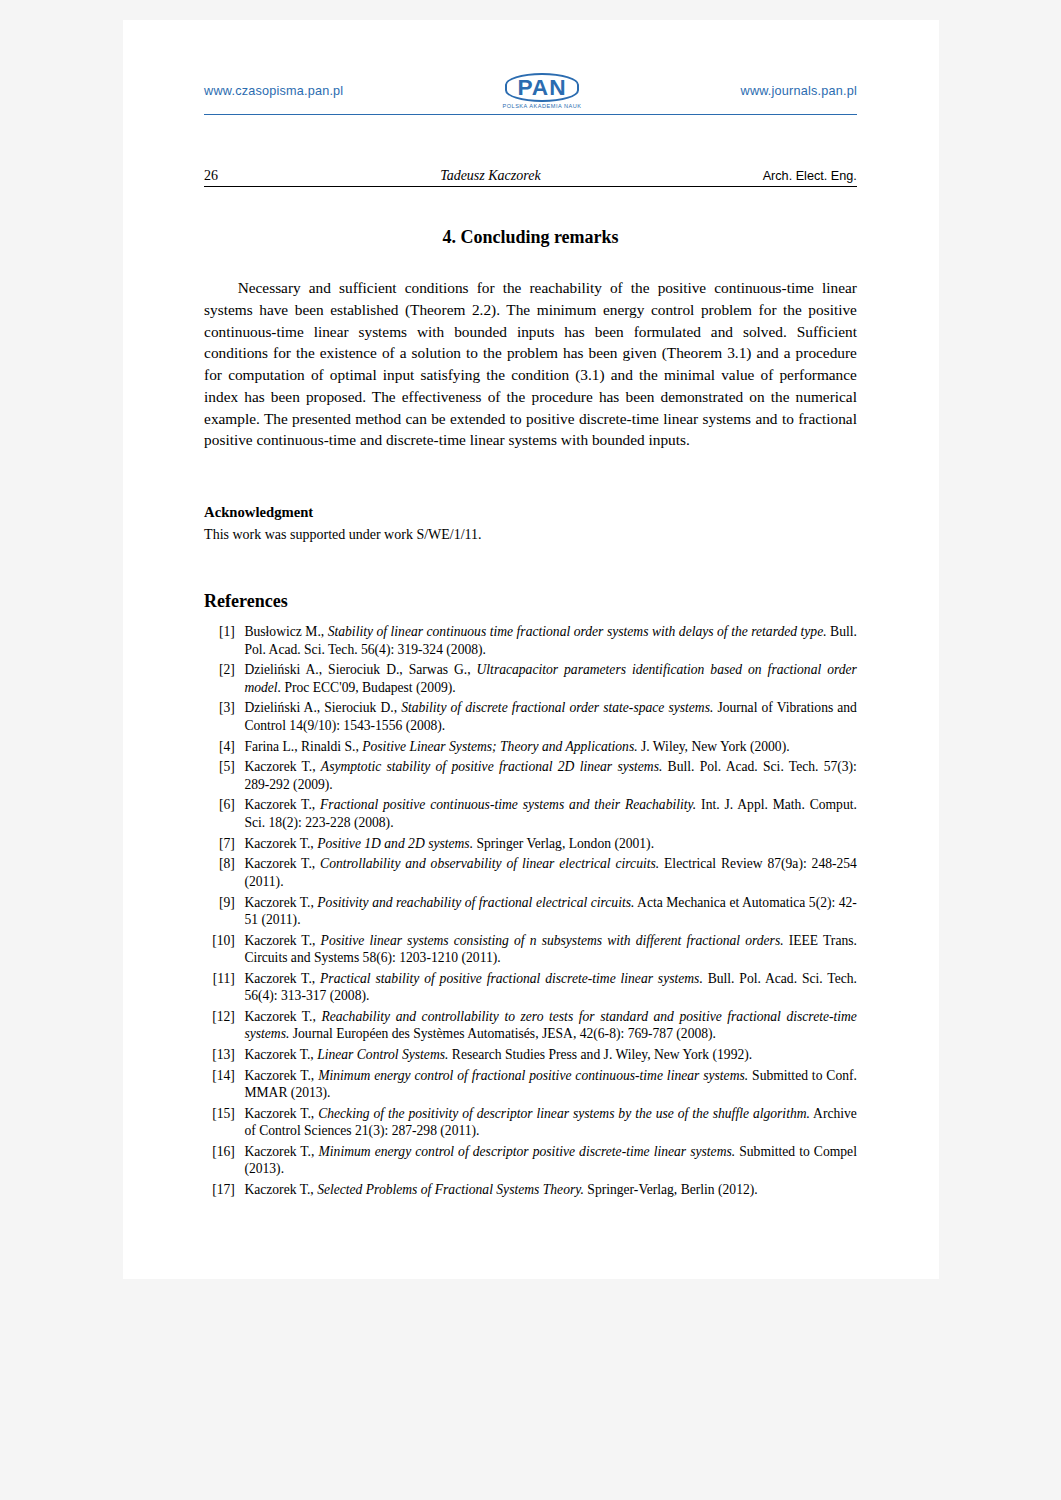www.czasopisma.pan.pl PAN
POLSKA AKADEMIA NAUK
www.journals.pan.pl
26 Tadeusz Kaczorek Arch. Elect. Eng.
4. Concluding remarks
Necessary and sufficient conditions for the reachability of the positive continuous-time linear systems have been established (Theorem 2.2). The minimum energy control problem for the positive continuous-time linear systems with bounded inputs has been formulated and solved. Sufficient conditions for the existence of a solution to the problem has been given (Theorem 3.1) and a procedure for computation of optimal input satisfying the condition (3.1) and the minimal value of performance index has been proposed. The effectiveness of the procedure has been demonstrated on the numerical example. The presented method can be extended to positive discrete-time linear systems and to fractional positive continuous-time and discrete-time linear systems with bounded inputs.
Acknowledgment
This work was supported under work S/WE/1/11.
References
[1] Busłowicz M., Stability of linear continuous time fractional order systems with delays of the retarded type. Bull. Pol. Acad. Sci. Tech. 56(4): 319-324 (2008).
[2] Dzieliński A., Sierociuk D., Sarwas G., Ultracapacitor parameters identification based on fractional order model. Proc ECC'09, Budapest (2009).
[3] Dzieliński A., Sierociuk D., Stability of discrete fractional order state-space systems. Journal of Vibrations and Control 14(9/10): 1543-1556 (2008).
[4] Farina L., Rinaldi S., Positive Linear Systems; Theory and Applications. J. Wiley, New York (2000).
[5] Kaczorek T., Asymptotic stability of positive fractional 2D linear systems. Bull. Pol. Acad. Sci. Tech. 57(3): 289-292 (2009).
[6] Kaczorek T., Fractional positive continuous-time systems and their Reachability. Int. J. Appl. Math. Comput. Sci. 18(2): 223-228 (2008).
[7] Kaczorek T., Positive 1D and 2D systems. Springer Verlag, London (2001).
[8] Kaczorek T., Controllability and observability of linear electrical circuits. Electrical Review 87(9a): 248-254 (2011).
[9] Kaczorek T., Positivity and reachability of fractional electrical circuits. Acta Mechanica et Automatica 5(2): 42-51 (2011).
[10] Kaczorek T., Positive linear systems consisting of n subsystems with different fractional orders. IEEE Trans. Circuits and Systems 58(6): 1203-1210 (2011).
[11] Kaczorek T., Practical stability of positive fractional discrete-time linear systems. Bull. Pol. Acad. Sci. Tech. 56(4): 313-317 (2008).
[12] Kaczorek T., Reachability and controllability to zero tests for standard and positive fractional discrete-time systems. Journal Européen des Systèmes Automatisés, JESA, 42(6-8): 769-787 (2008).
[13] Kaczorek T., Linear Control Systems. Research Studies Press and J. Wiley, New York (1992).
[14] Kaczorek T., Minimum energy control of fractional positive continuous-time linear systems. Submitted to Conf. MMAR (2013).
[15] Kaczorek T., Checking of the positivity of descriptor linear systems by the use of the shuffle algorithm. Archive of Control Sciences 21(3): 287-298 (2011).
[16] Kaczorek T., Minimum energy control of descriptor positive discrete-time linear systems. Submitted to Compel (2013).
[17] Kaczorek T., Selected Problems of Fractional Systems Theory. Springer-Verlag, Berlin (2012).